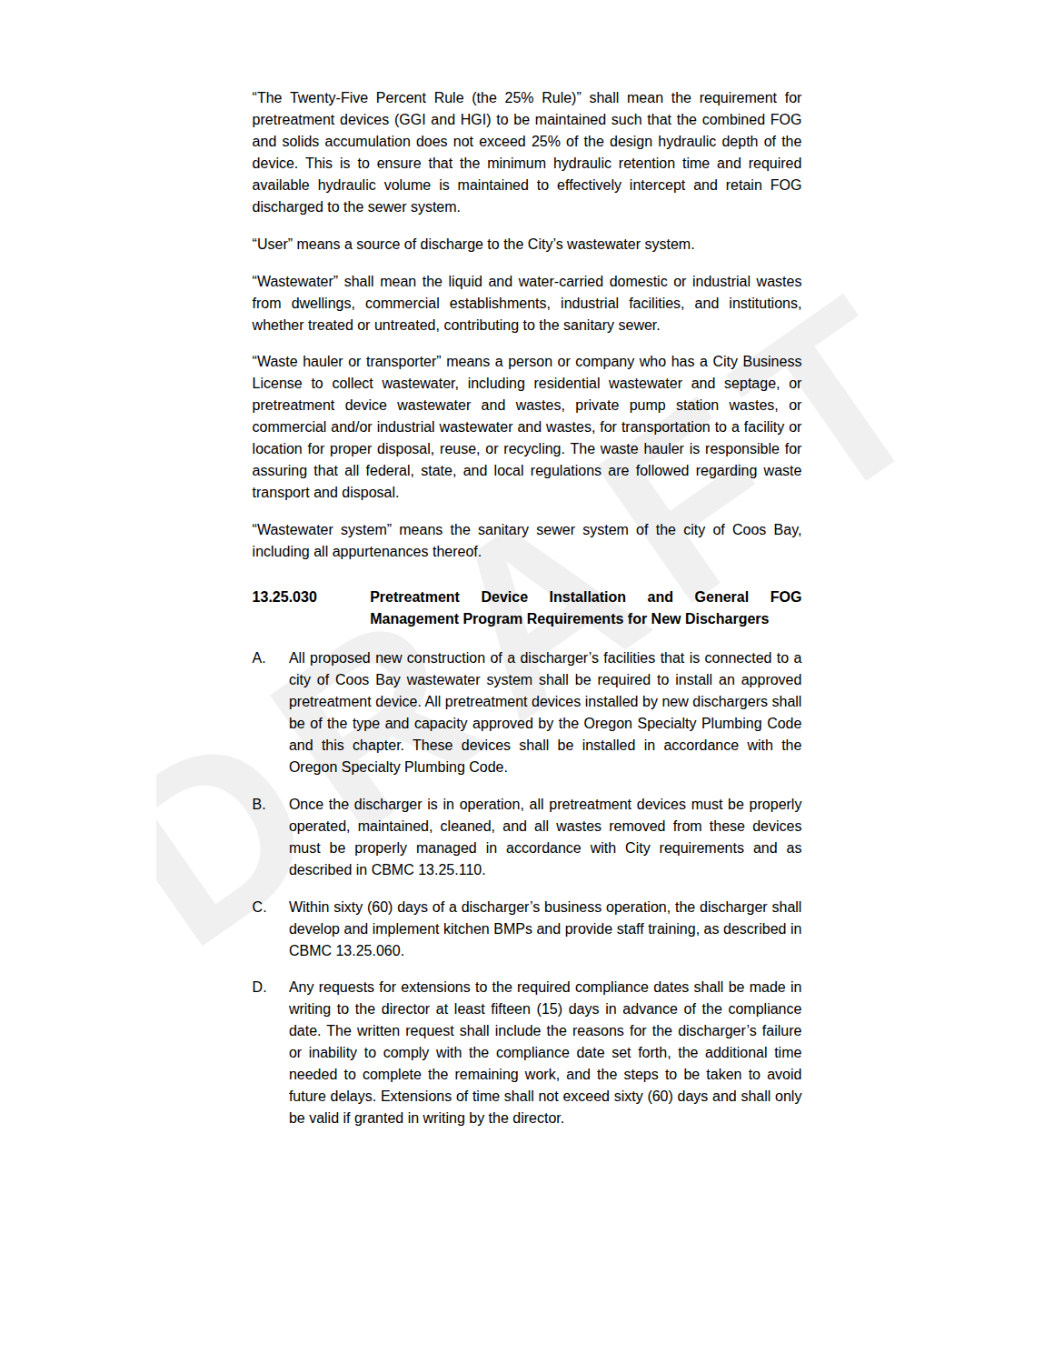DRAFT
“The Twenty-Five Percent Rule (the 25% Rule)” shall mean the requirement for pretreatment devices (GGI and HGI) to be maintained such that the combined FOG and solids accumulation does not exceed 25% of the design hydraulic depth of the device. This is to ensure that the minimum hydraulic retention time and required available hydraulic volume is maintained to effectively intercept and retain FOG discharged to the sewer system.
“User” means a source of discharge to the City’s wastewater system.
“Wastewater” shall mean the liquid and water-carried domestic or industrial wastes from dwellings, commercial establishments, industrial facilities, and institutions, whether treated or untreated, contributing to the sanitary sewer.
“Waste hauler or transporter” means a person or company who has a City Business License to collect wastewater, including residential wastewater and septage, or pretreatment device wastewater and wastes, private pump station wastes, or commercial and/or industrial wastewater and wastes, for transportation to a facility or location for proper disposal, reuse, or recycling. The waste hauler is responsible for assuring that all federal, state, and local regulations are followed regarding waste transport and disposal.
“Wastewater system” means the sanitary sewer system of the city of Coos Bay, including all appurtenances thereof.
13.25.030 Pretreatment Device Installation and General FOG Management Program Requirements for New Dischargers
A. All proposed new construction of a discharger’s facilities that is connected to a city of Coos Bay wastewater system shall be required to install an approved pretreatment device. All pretreatment devices installed by new dischargers shall be of the type and capacity approved by the Oregon Specialty Plumbing Code and this chapter. These devices shall be installed in accordance with the Oregon Specialty Plumbing Code.
B. Once the discharger is in operation, all pretreatment devices must be properly operated, maintained, cleaned, and all wastes removed from these devices must be properly managed in accordance with City requirements and as described in CBMC 13.25.110.
C. Within sixty (60) days of a discharger’s business operation, the discharger shall develop and implement kitchen BMPs and provide staff training, as described in CBMC 13.25.060.
D. Any requests for extensions to the required compliance dates shall be made in writing to the director at least fifteen (15) days in advance of the compliance date. The written request shall include the reasons for the discharger’s failure or inability to comply with the compliance date set forth, the additional time needed to complete the remaining work, and the steps to be taken to avoid future delays. Extensions of time shall not exceed sixty (60) days and shall only be valid if granted in writing by the director.